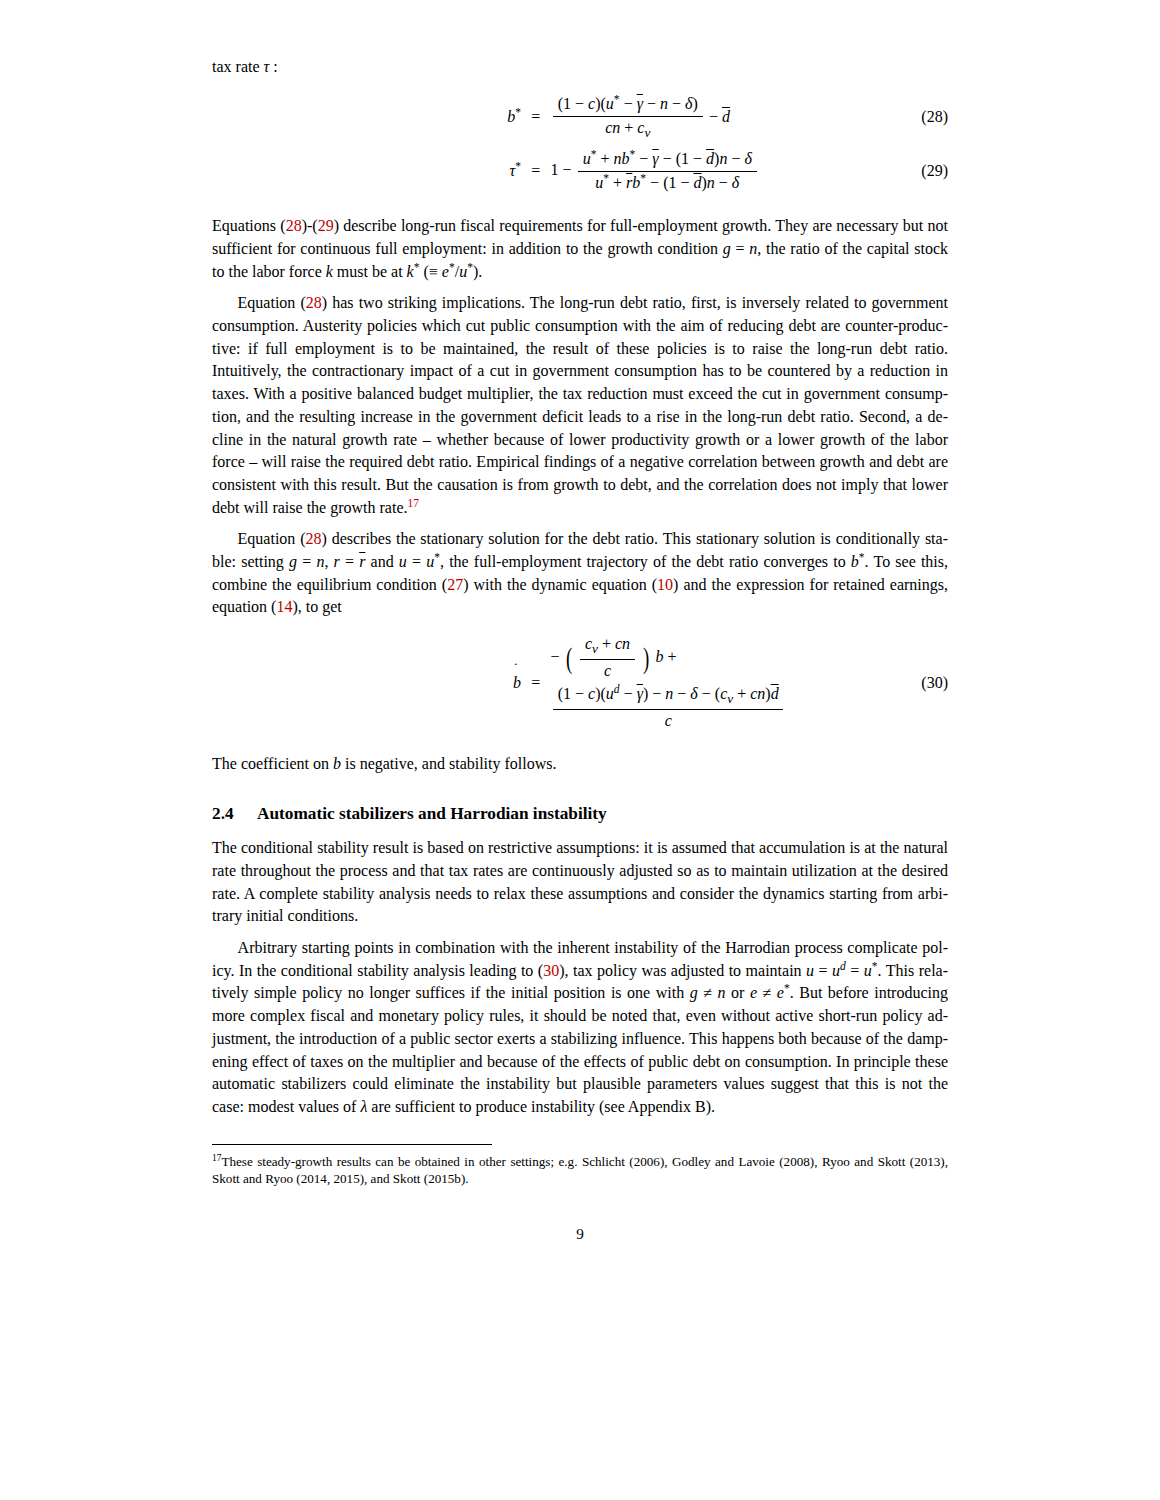tax rate τ :
| b * | = | (1 − c )( u * − γ − n − δ ) cn + c ν − d | (28) |
| τ * | = | 1 − u * + nb * − γ − (1 − d ) n − δ u * + r b * − (1 − d ) n − δ | (29) |
Equations (28)-(29) describe long-run fiscal requirements for full-employment growth. They are necessary but not sufficient for continuous full employment: in addition to the growth condition g = n, the ratio of the capital stock to the labor force k must be at k* (≡ e*/u*).
Equation (28) has two striking implications. The long-run debt ratio, first, is inversely related to government consumption. Austerity policies which cut public consumption with the aim of reducing debt are counter-productive: if full employment is to be maintained, the result of these policies is to raise the long-run debt ratio. Intuitively, the contractionary impact of a cut in government consumption has to be countered by a reduction in taxes. With a positive balanced budget multiplier, the tax reduction must exceed the cut in government consumption, and the resulting increase in the government deficit leads to a rise in the long-run debt ratio. Second, a decline in the natural growth rate – whether because of lower productivity growth or a lower growth of the labor force – will raise the required debt ratio. Empirical findings of a negative correlation between growth and debt are consistent with this result. But the causation is from growth to debt, and the correlation does not imply that lower debt will raise the growth rate.17
Equation (28) describes the stationary solution for the debt ratio. This stationary solution is conditionally stable: setting g = n, r = r and u = u*, the full-employment trajectory of the debt ratio converges to b*. To see this, combine the equilibrium condition (27) with the dynamic equation (10) and the expression for retained earnings, equation (14), to get
| b ̇ | = | − ( c ν + cn c ) b + (1 − c )( u d − γ ) − n − δ − ( c ν + cn ) d c | (30) |
The coefficient on b is negative, and stability follows.
2.4 Automatic stabilizers and Harrodian instability
The conditional stability result is based on restrictive assumptions: it is assumed that accumulation is at the natural rate throughout the process and that tax rates are continuously adjusted so as to maintain utilization at the desired rate. A complete stability analysis needs to relax these assumptions and consider the dynamics starting from arbitrary initial conditions.
Arbitrary starting points in combination with the inherent instability of the Harrodian process complicate policy. In the conditional stability analysis leading to (30), tax policy was adjusted to maintain u = ud = u*. This relatively simple policy no longer suffices if the initial position is one with g ≠ n or e ≠ e*. But before introducing more complex fiscal and monetary policy rules, it should be noted that, even without active short-run policy adjustment, the introduction of a public sector exerts a stabilizing influence. This happens both because of the dampening effect of taxes on the multiplier and because of the effects of public debt on consumption. In principle these automatic stabilizers could eliminate the instability but plausible parameters values suggest that this is not the case: modest values of λ are sufficient to produce instability (see Appendix B).
17These steady-growth results can be obtained in other settings; e.g. Schlicht (2006), Godley and Lavoie (2008), Ryoo and Skott (2013), Skott and Ryoo (2014, 2015), and Skott (2015b).
9